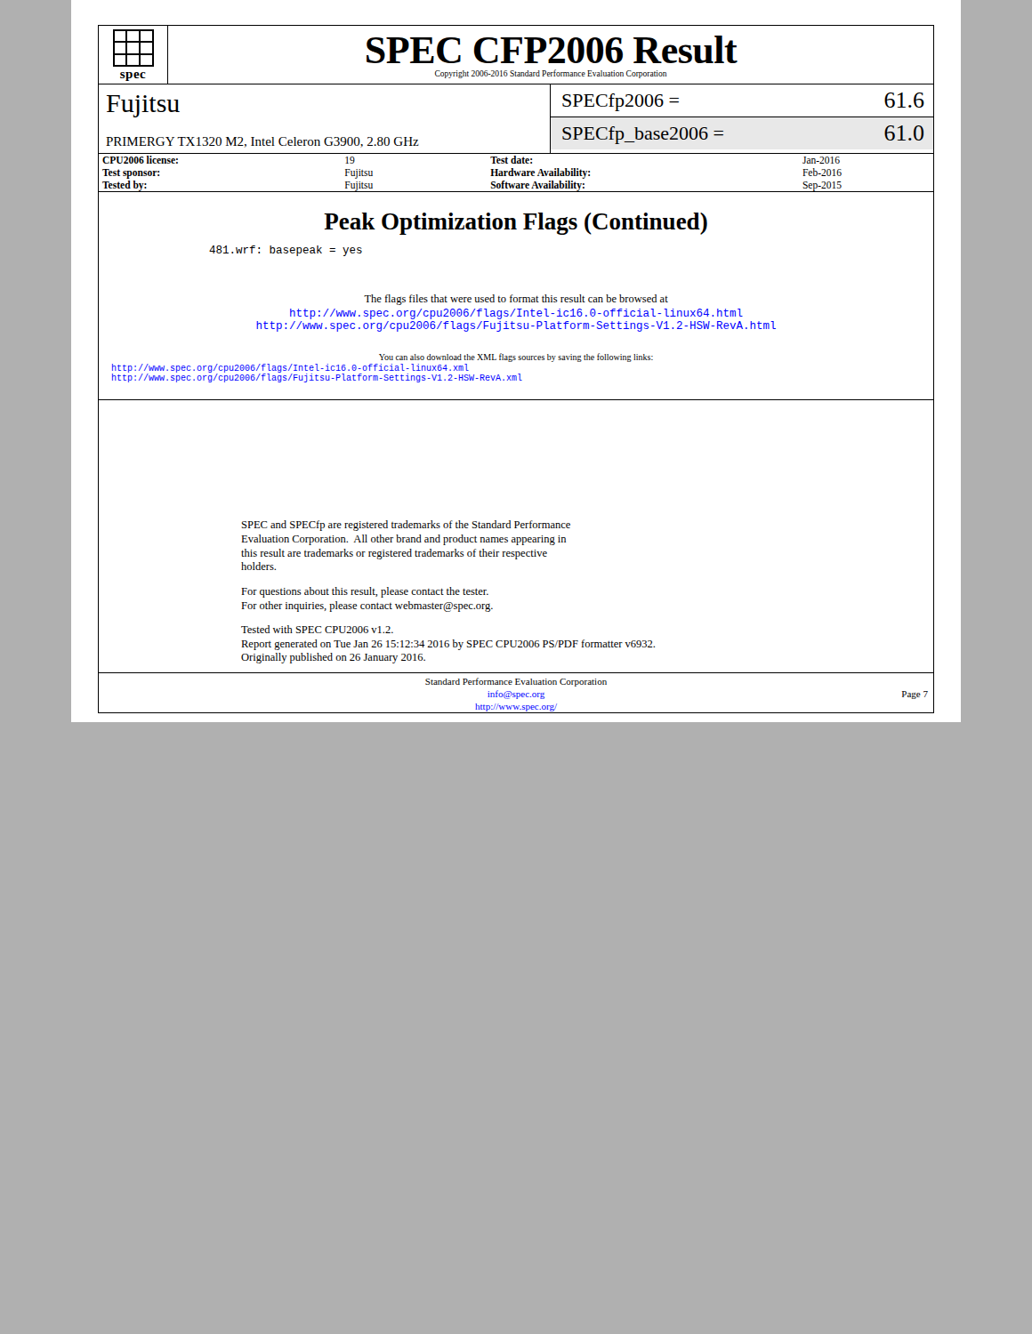spec
SPEC CFP2006 Result
Copyright 2006-2016 Standard Performance Evaluation Corporation
Fujitsu
PRIMERGY TX1320 M2, Intel Celeron G3900, 2.80 GHz
SPECfp2006 = 61.6
SPECfp_base2006 = 61.0
| CPU2006 license: | 19 | | Test date: | Jan-2016 |
| Test sponsor: | Fujitsu | | Hardware Availability: | Feb-2016 |
| Tested by: | Fujitsu | | Software Availability: | Sep-2015 |
Peak Optimization Flags (Continued)
481.wrf: basepeak = yes
The flags files that were used to format this result can be browsed at
http://www.spec.org/cpu2006/flags/Intel-ic16.0-official-linux64.html
http://www.spec.org/cpu2006/flags/Fujitsu-Platform-Settings-V1.2-HSW-RevA.html
You can also download the XML flags sources by saving the following links:
http://www.spec.org/cpu2006/flags/Intel-ic16.0-official-linux64.xml
http://www.spec.org/cpu2006/flags/Fujitsu-Platform-Settings-V1.2-HSW-RevA.xml
SPEC and SPECfp are registered trademarks of the Standard Performance
Evaluation Corporation. All other brand and product names appearing in
this result are trademarks or registered trademarks of their respective
holders.
For questions about this result, please contact the tester.
For other inquiries, please contact webmaster@spec.org.
Tested with SPEC CPU2006 v1.2.
Report generated on Tue Jan 26 15:12:34 2016 by SPEC CPU2006 PS/PDF formatter v6932.
Originally published on 26 January 2016.
Standard Performance Evaluation Corporation
info@spec.org
http://www.spec.org/
Page 7